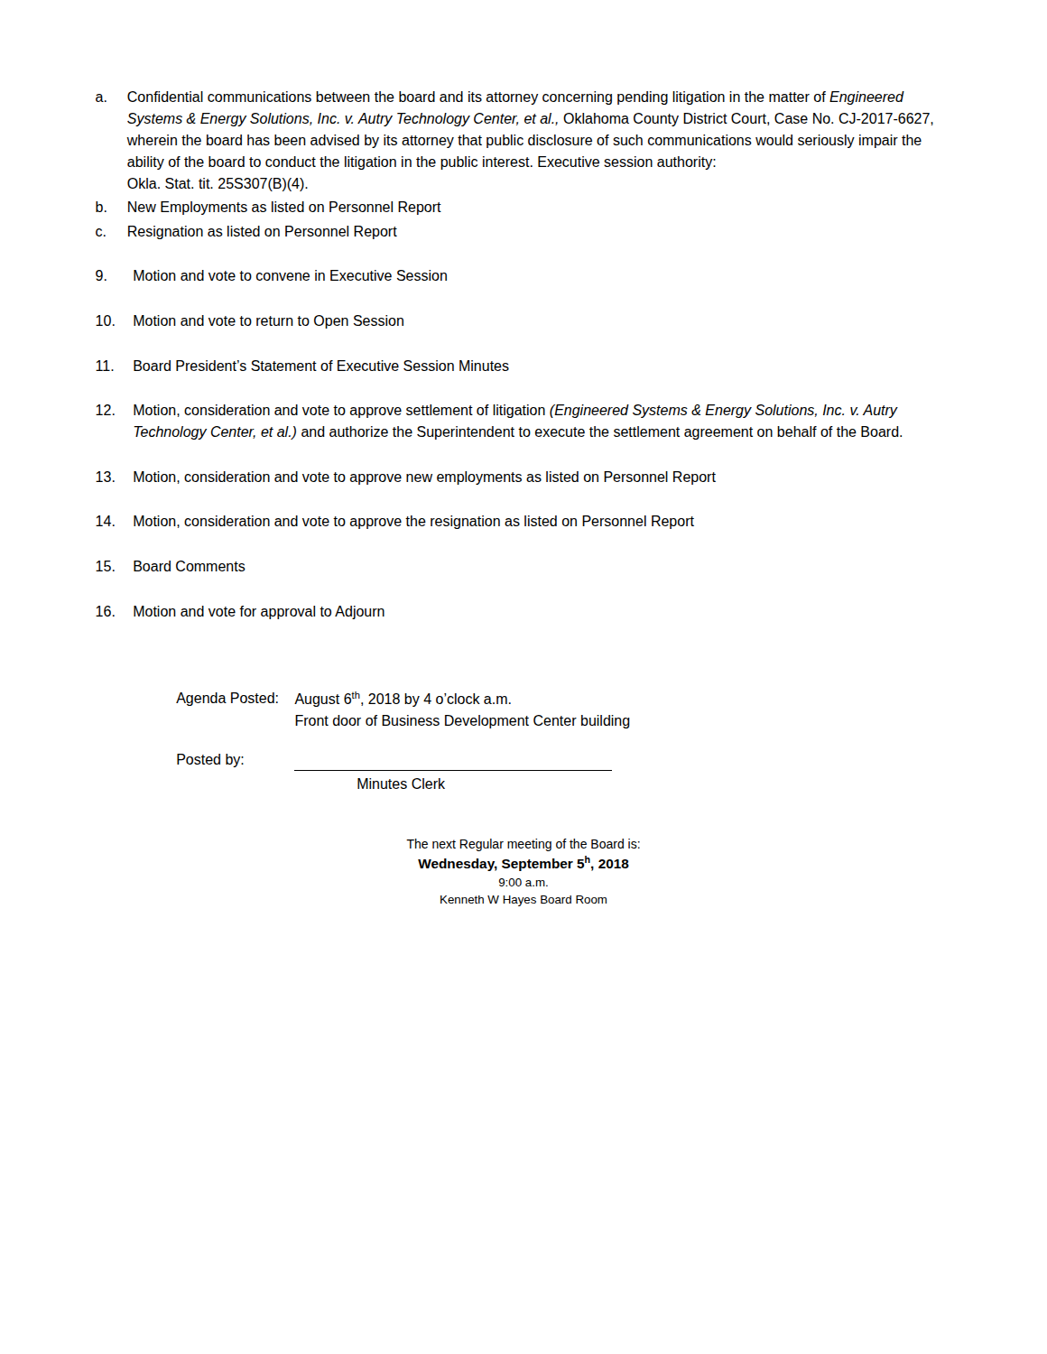a. Confidential communications between the board and its attorney concerning pending litigation in the matter of Engineered Systems & Energy Solutions, Inc. v. Autry Technology Center, et al., Oklahoma County District Court, Case No. CJ-2017-6627, wherein the board has been advised by its attorney that public disclosure of such communications would seriously impair the ability of the board to conduct the litigation in the public interest. Executive session authority:
Okla. Stat. tit. 25S307(B)(4).
b. New Employments as listed on Personnel Report
c. Resignation as listed on Personnel Report
9. Motion and vote to convene in Executive Session
10. Motion and vote to return to Open Session
11. Board President’s Statement of Executive Session Minutes
12. Motion, consideration and vote to approve settlement of litigation (Engineered Systems & Energy Solutions, Inc. v. Autry Technology Center, et al.) and authorize the Superintendent to execute the settlement agreement on behalf of the Board.
13. Motion, consideration and vote to approve new employments as listed on Personnel Report
14. Motion, consideration and vote to approve the resignation as listed on Personnel Report
15. Board Comments
16. Motion and vote for approval to Adjourn
Agenda Posted:
August 6th, 2018 by 4 o’clock a.m.
Front door of Business Development Center building
Posted by:
Minutes Clerk
The next Regular meeting of the Board is:
Wednesday, September 5h, 2018
9:00 a.m.
Kenneth W Hayes Board Room